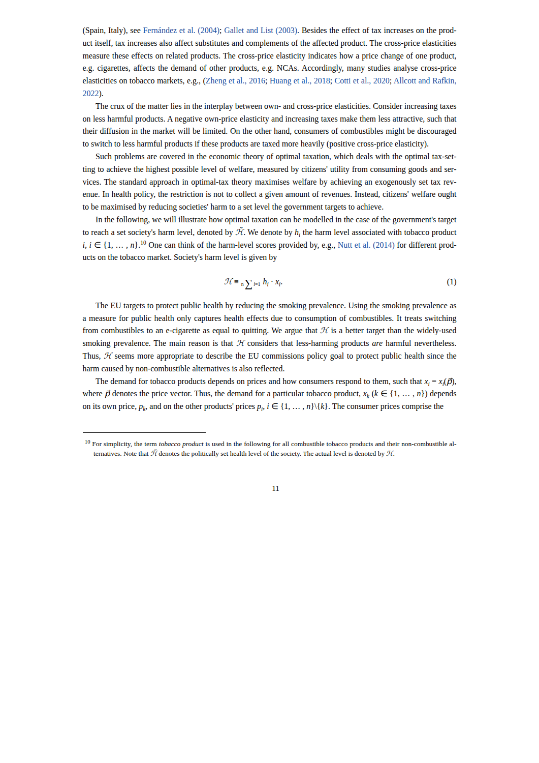(Spain, Italy), see Fernández et al. (2004); Gallet and List (2003). Besides the effect of tax increases on the product itself, tax increases also affect substitutes and complements of the affected product. The cross-price elasticities measure these effects on related products. The cross-price elasticity indicates how a price change of one product, e.g. cigarettes, affects the demand of other products, e.g. NCAs. Accordingly, many studies analyse cross-price elasticities on tobacco markets, e.g., (Zheng et al., 2016; Huang et al., 2018; Cotti et al., 2020; Allcott and Rafkin, 2022).
The crux of the matter lies in the interplay between own- and cross-price elasticities. Consider increasing taxes on less harmful products. A negative own-price elasticity and increasing taxes make them less attractive, such that their diffusion in the market will be limited. On the other hand, consumers of combustibles might be discouraged to switch to less harmful products if these products are taxed more heavily (positive cross-price elasticity).
Such problems are covered in the economic theory of optimal taxation, which deals with the optimal tax-setting to achieve the highest possible level of welfare, measured by citizens' utility from consuming goods and services. The standard approach in optimal-tax theory maximises welfare by achieving an exogenously set tax revenue. In health policy, the restriction is not to collect a given amount of revenues. Instead, citizens' welfare ought to be maximised by reducing societies' harm to a set level the government targets to achieve.
In the following, we will illustrate how optimal taxation can be modelled in the case of the government's target to reach a set society's harm level, denoted by ℋ̃. We denote by hi the harm level associated with tobacco product i, i ∈ {1, … , n}.10 One can think of the harm-level scores provided by, e.g., Nutt et al. (2014) for different products on the tobacco market. Society's harm level is given by
ℋ ≡ n∑i=1 hi · xi.
(1)
The EU targets to protect public health by reducing the smoking prevalence. Using the smoking prevalence as a measure for public health only captures health effects due to consumption of combustibles. It treats switching from combustibles to an e-cigarette as equal to quitting. We argue that ℋ is a better target than the widely-used smoking prevalence. The main reason is that ℋ considers that less-harming products are harmful nevertheless. Thus, ℋ seems more appropriate to describe the EU commissions policy goal to protect public health since the harm caused by non-combustible alternatives is also reflected.
The demand for tobacco products depends on prices and how consumers respond to them, such that xi = xi(p⃗), where p⃗ denotes the price vector. Thus, the demand for a particular tobacco product, xk (k ∈ {1, … , n}) depends on its own price, pk, and on the other products' prices pi, i ∈ {1, … , n}\{k}. The consumer prices comprise the
10 For simplicity, the term tobacco product is used in the following for all combustible tobacco products and their non-combustible alternatives. Note that ℋ̃ denotes the politically set health level of the society. The actual level is denoted by ℋ.
11